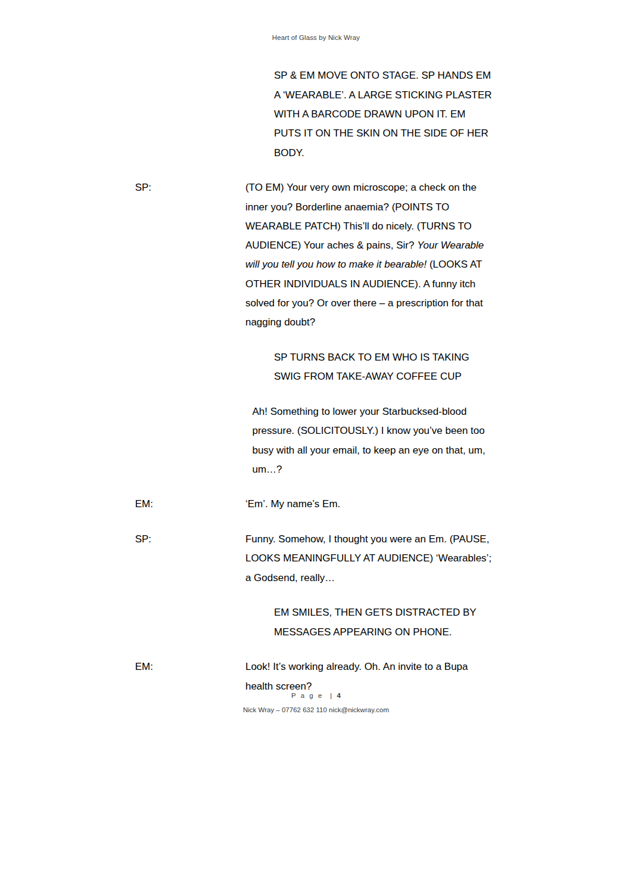Heart of Glass by Nick Wray
SP & EM move onto stage. SP hands EM a ‘Wearable’. A large sticking plaster with a barcode drawn upon it. EM puts it on the skin on the side of her body.
SP:
(TO EM) Your very own microscope; a check on the inner you? Borderline anaemia? (POINTS TO WEARABLE PATCH) This’ll do nicely. (TURNS TO AUDIENCE) Your aches & pains, Sir? Your Wearable will you tell you how to make it bearable! (LOOKS AT OTHER INDIVIDUALS IN AUDIENCE). A funny itch solved for you? Or over there – a prescription for that nagging doubt?
SP turns back to EM who is taking swig from take-away coffee cup
Ah! Something to lower your Starbucksed-blood pressure. (SOLICITOUSLY.) I know you’ve been too busy with all your email, to keep an eye on that, um, um…?
EM:
‘Em’. My name’s Em.
SP:
Funny. Somehow, I thought you were an Em. (PAUSE, LOOKS MEANINGFULLY AT AUDIENCE) ‘Wearables’; a Godsend, really…
EM smiles, then gets distracted by messages appearing on phone.
EM:
Look! It’s working already. Oh. An invite to a Bupa health screen?
P a g e | 4
Nick Wray – 07762 632 110 nick@nickwray.com